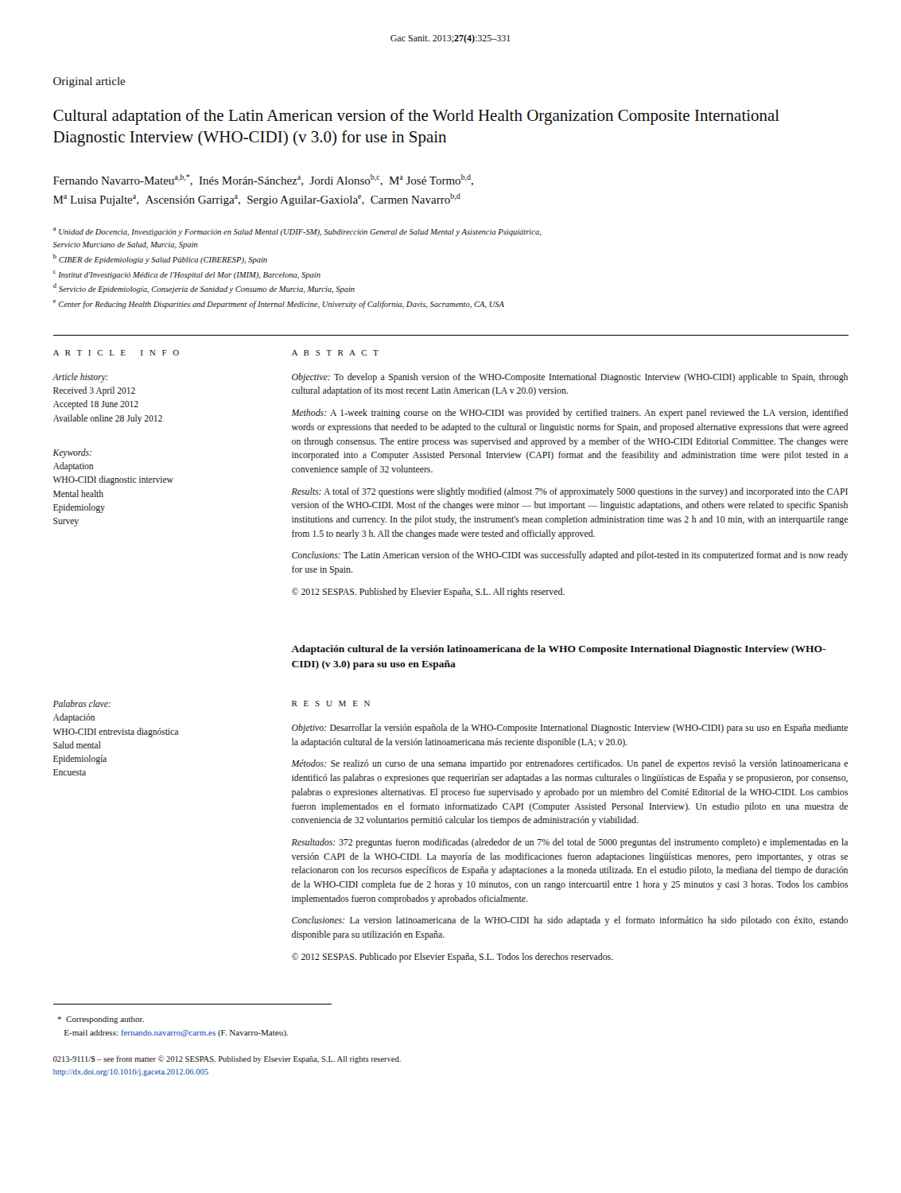Gac Sanit. 2013;27(4):325–331
Original article
Cultural adaptation of the Latin American version of the World Health Organization Composite International Diagnostic Interview (WHO-CIDI) (v 3.0) for use in Spain
Fernando Navarro-Mateua,b,*, Inés Morán-Sáncheza, Jordi Alonsob,c, Ma José Tormob,d,
Ma Luisa Pujaltea, Ascensión Garrigaa, Sergio Aguilar-Gaxiolae, Carmen Navarrob,d
a Unidad de Docencia, Investigación y Formación en Salud Mental (UDIF-SM), Subdirección General de Salud Mental y Asistencia Psiquiátrica,
Servicio Murciano de Salud, Murcia, Spain
b CIBER de Epidemiología y Salud Pública (CIBERESP), Spain
c Institut d'Investigació Médica de l'Hospital del Mar (IMIM), Barcelona, Spain
d Servicio de Epidemiología, Consejería de Sanidad y Consumo de Murcia, Murcia, Spain
e Center for Reducing Health Disparities and Department of Internal Medicine, University of California, Davis, Sacramento, CA, USA
A R T I C L E I N F O
Article history:
Received 3 April 2012
Accepted 18 June 2012
Available online 28 July 2012
Keywords:
Adaptation
WHO-CIDI diagnostic interview
Mental health
Epidemiology
Survey
A B S T R A C T
Objective: To develop a Spanish version of the WHO-Composite International Diagnostic Interview (WHO-CIDI) applicable to Spain, through cultural adaptation of its most recent Latin American (LA v 20.0) version.
Methods: A 1-week training course on the WHO-CIDI was provided by certified trainers. An expert panel reviewed the LA version, identified words or expressions that needed to be adapted to the cultural or linguistic norms for Spain, and proposed alternative expressions that were agreed on through consensus. The entire process was supervised and approved by a member of the WHO-CIDI Editorial Committee. The changes were incorporated into a Computer Assisted Personal Interview (CAPI) format and the feasibility and administration time were pilot tested in a convenience sample of 32 volunteers.
Results: A total of 372 questions were slightly modified (almost 7% of approximately 5000 questions in the survey) and incorporated into the CAPI version of the WHO-CIDI. Most of the changes were minor — but important — linguistic adaptations, and others were related to specific Spanish institutions and currency. In the pilot study, the instrument's mean completion administration time was 2 h and 10 min, with an interquartile range from 1.5 to nearly 3 h. All the changes made were tested and officially approved.
Conclusions: The Latin American version of the WHO-CIDI was successfully adapted and pilot-tested in its computerized format and is now ready for use in Spain.
© 2012 SESPAS. Published by Elsevier España, S.L. All rights reserved.
Adaptación cultural de la versión latinoamericana de la WHO Composite International Diagnostic Interview (WHO-CIDI) (v 3.0) para su uso en España
Palabras clave:
Adaptación
WHO-CIDI entrevista diagnóstica
Salud mental
Epidemiología
Encuesta
R E S U M E N
Objetivo: Desarrollar la versión española de la WHO-Composite International Diagnostic Interview (WHO-CIDI) para su uso en España mediante la adaptación cultural de la versión latinoamericana más reciente disponible (LA; v 20.0).
Métodos: Se realizó un curso de una semana impartido por entrenadores certificados. Un panel de expertos revisó la versión latinoamericana e identificó las palabras o expresiones que requerirían ser adaptadas a las normas culturales o lingüísticas de España y se propusieron, por consenso, palabras o expresiones alternativas. El proceso fue supervisado y aprobado por un miembro del Comité Editorial de la WHO-CIDI. Los cambios fueron implementados en el formato informatizado CAPI (Computer Assisted Personal Interview). Un estudio piloto en una muestra de conveniencia de 32 voluntarios permitió calcular los tiempos de administración y viabilidad.
Resultados: 372 preguntas fueron modificadas (alrededor de un 7% del total de 5000 preguntas del instrumento completo) e implementadas en la versión CAPI de la WHO-CIDI. La mayoría de las modificaciones fueron adaptaciones lingüísticas menores, pero importantes, y otras se relacionaron con los recursos específicos de España y adaptaciones a la moneda utilizada. En el estudio piloto, la mediana del tiempo de duración de la WHO-CIDI completa fue de 2 horas y 10 minutos, con un rango intercuartil entre 1 hora y 25 minutos y casi 3 horas. Todos los cambios implementados fueron comprobados y aprobados oficialmente.
Conclusiones: La version latinoamericana de la WHO-CIDI ha sido adaptada y el formato informático ha sido pilotado con éxito, estando disponible para su utilización en España.
© 2012 SESPAS. Publicado por Elsevier España, S.L. Todos los derechos reservados.
* Corresponding author.
E-mail address: fernando.navarro@carm.es (F. Navarro-Mateu).
0213-9111/$ – see front matter © 2012 SESPAS. Published by Elsevier España, S.L. All rights reserved.
http://dx.doi.org/10.1016/j.gaceta.2012.06.005